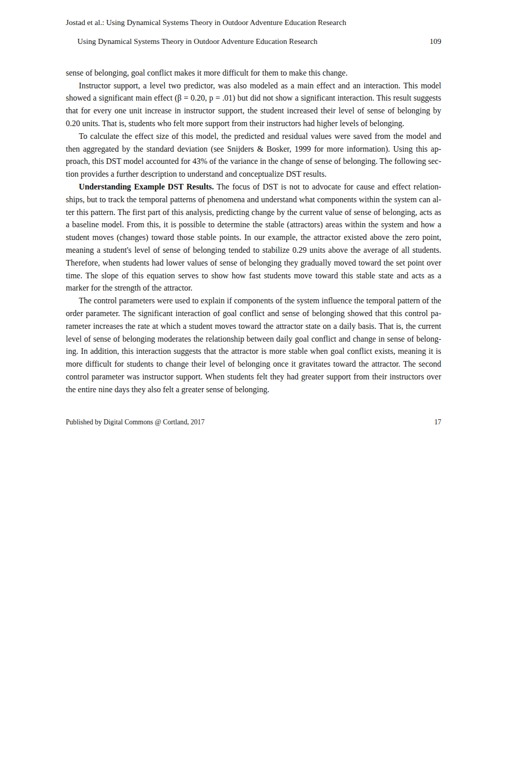Jostad et al.: Using Dynamical Systems Theory in Outdoor Adventure Education Research
Using Dynamical Systems Theory in Outdoor Adventure Education Research 109
sense of belonging, goal conflict makes it more difficult for them to make this change.
Instructor support, a level two predictor, was also modeled as a main effect and an interaction. This model showed a significant main effect (β = 0.20, p = .01) but did not show a significant interaction. This result suggests that for every one unit increase in instructor support, the student increased their level of sense of belonging by 0.20 units. That is, students who felt more support from their instructors had higher levels of belonging.
To calculate the effect size of this model, the predicted and residual values were saved from the model and then aggregated by the standard deviation (see Snijders & Bosker, 1999 for more information). Using this approach, this DST model accounted for 43% of the variance in the change of sense of belonging. The following section provides a further description to understand and conceptualize DST results.
Understanding Example DST Results. The focus of DST is not to advocate for cause and effect relationships, but to track the temporal patterns of phenomena and understand what components within the system can alter this pattern. The first part of this analysis, predicting change by the current value of sense of belonging, acts as a baseline model. From this, it is possible to determine the stable (attractors) areas within the system and how a student moves (changes) toward those stable points. In our example, the attractor existed above the zero point, meaning a student's level of sense of belonging tended to stabilize 0.29 units above the average of all students. Therefore, when students had lower values of sense of belonging they gradually moved toward the set point over time. The slope of this equation serves to show how fast students move toward this stable state and acts as a marker for the strength of the attractor.
The control parameters were used to explain if components of the system influence the temporal pattern of the order parameter. The significant interaction of goal conflict and sense of belonging showed that this control parameter increases the rate at which a student moves toward the attractor state on a daily basis. That is, the current level of sense of belonging moderates the relationship between daily goal conflict and change in sense of belonging. In addition, this interaction suggests that the attractor is more stable when goal conflict exists, meaning it is more difficult for students to change their level of belonging once it gravitates toward the attractor. The second control parameter was instructor support. When students felt they had greater support from their instructors over the entire nine days they also felt a greater sense of belonging.
Published by Digital Commons @ Cortland, 2017 17